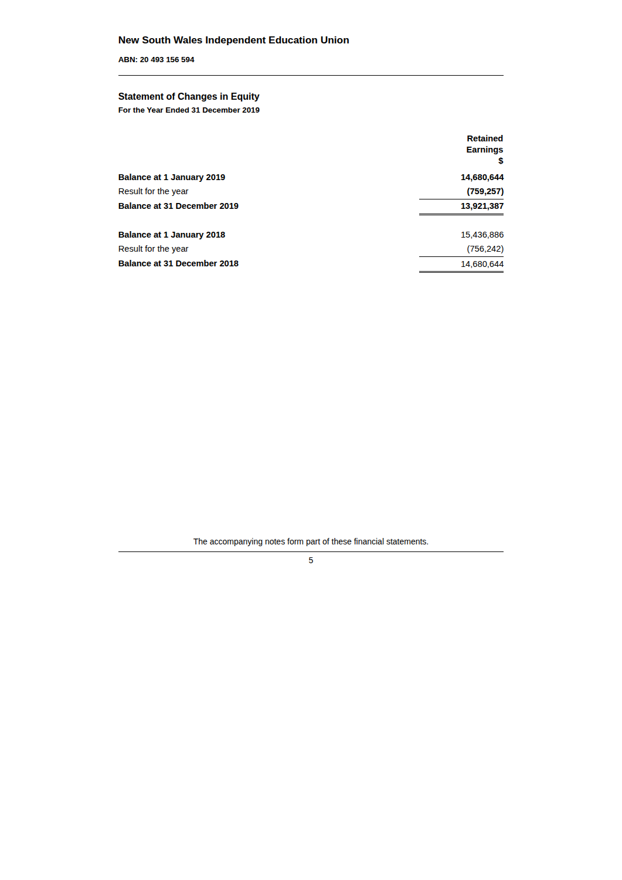New South Wales Independent Education Union
ABN: 20 493 156 594
Statement of Changes in Equity
For the Year Ended 31 December 2019
| | | Retained Earnings $ |
| --- | --- | --- |
| Balance at 1 January 2019 | | 14,680,644 |
| Result for the year | | (759,257) |
| Balance at 31 December 2019 | | 13,921,387 |
| Balance at 1 January 2018 | | 15,436,886 |
| Result for the year | | (756,242) |
| Balance at 31 December 2018 | | 14,680,644 |
The accompanying notes form part of these financial statements.
5